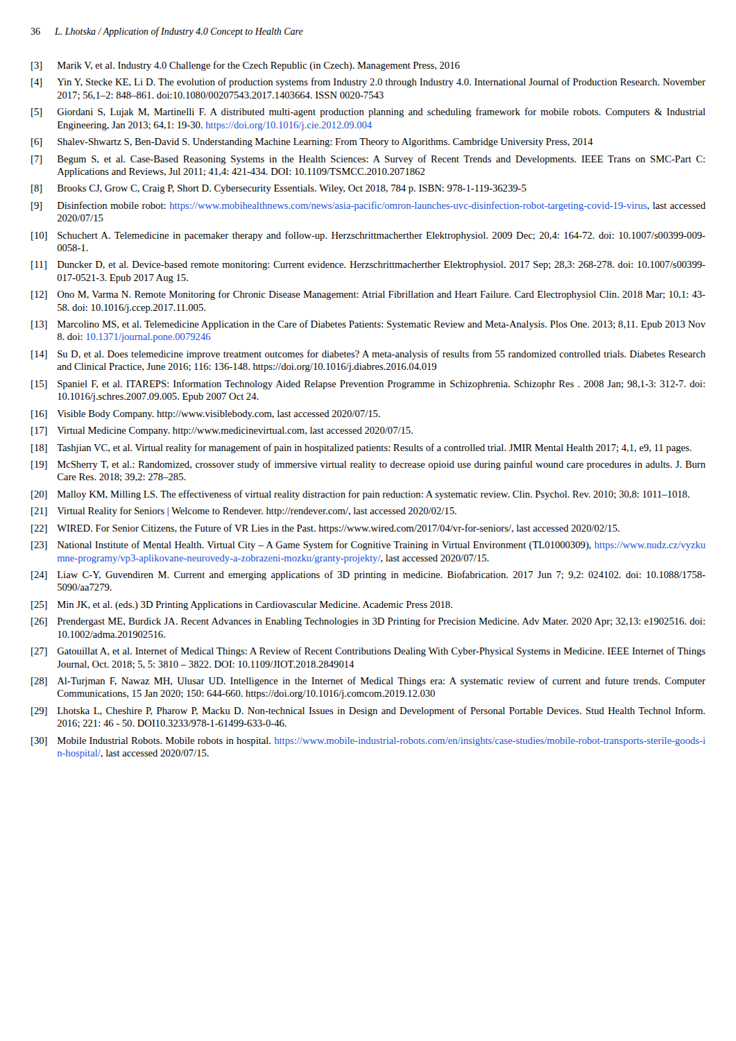36 L. Lhotska / Application of Industry 4.0 Concept to Health Care
[3] Marik V, et al. Industry 4.0 Challenge for the Czech Republic (in Czech). Management Press, 2016
[4] Yin Y, Stecke KE, Li D. The evolution of production systems from Industry 2.0 through Industry 4.0. International Journal of Production Research. November 2017; 56,1–2: 848–861. doi:10.1080/00207543.2017.1403664. ISSN 0020-7543
[5] Giordani S, Lujak M, Martinelli F. A distributed multi-agent production planning and scheduling framework for mobile robots. Computers & Industrial Engineering, Jan 2013; 64,1: 19-30. https://doi.org/10.1016/j.cie.2012.09.004
[6] Shalev-Shwartz S, Ben-David S. Understanding Machine Learning: From Theory to Algorithms. Cambridge University Press, 2014
[7] Begum S, et al. Case-Based Reasoning Systems in the Health Sciences: A Survey of Recent Trends and Developments. IEEE Trans on SMC-Part C: Applications and Reviews, Jul 2011; 41,4: 421-434. DOI: 10.1109/TSMCC.2010.2071862
[8] Brooks CJ, Grow C, Craig P, Short D. Cybersecurity Essentials. Wiley, Oct 2018, 784 p. ISBN: 978-1-119-36239-5
[9] Disinfection mobile robot: https://www.mobihealthnews.com/news/asia-pacific/omron-launches-uvc-disinfection-robot-targeting-covid-19-virus, last accessed 2020/07/15
[10] Schuchert A. Telemedicine in pacemaker therapy and follow-up. Herzschrittmacherther Elektrophysiol. 2009 Dec; 20,4: 164-72. doi: 10.1007/s00399-009-0058-1.
[11] Duncker D, et al. Device-based remote monitoring: Current evidence. Herzschrittmacherther Elektrophysiol. 2017 Sep; 28,3: 268-278. doi: 10.1007/s00399-017-0521-3. Epub 2017 Aug 15.
[12] Ono M, Varma N. Remote Monitoring for Chronic Disease Management: Atrial Fibrillation and Heart Failure. Card Electrophysiol Clin. 2018 Mar; 10,1: 43-58. doi: 10.1016/j.ccep.2017.11.005.
[13] Marcolino MS, et al. Telemedicine Application in the Care of Diabetes Patients: Systematic Review and Meta-Analysis. Plos One. 2013; 8,11. Epub 2013 Nov 8. doi: 10.1371/journal.pone.0079246
[14] Su D, et al. Does telemedicine improve treatment outcomes for diabetes? A meta-analysis of results from 55 randomized controlled trials. Diabetes Research and Clinical Practice, June 2016; 116: 136-148. https://doi.org/10.1016/j.diabres.2016.04.019
[15] Spaniel F, et al. ITAREPS: Information Technology Aided Relapse Prevention Programme in Schizophrenia. Schizophr Res . 2008 Jan; 98,1-3: 312-7. doi: 10.1016/j.schres.2007.09.005. Epub 2007 Oct 24.
[16] Visible Body Company. http://www.visiblebody.com, last accessed 2020/07/15.
[17] Virtual Medicine Company. http://www.medicinevirtual.com, last accessed 2020/07/15.
[18] Tashjian VC, et al. Virtual reality for management of pain in hospitalized patients: Results of a controlled trial. JMIR Mental Health 2017; 4,1, e9, 11 pages.
[19] McSherry T, et al.: Randomized, crossover study of immersive virtual reality to decrease opioid use during painful wound care procedures in adults. J. Burn Care Res. 2018; 39,2: 278–285.
[20] Malloy KM, Milling LS. The effectiveness of virtual reality distraction for pain reduction: A systematic review. Clin. Psychol. Rev. 2010; 30,8: 1011–1018.
[21] Virtual Reality for Seniors | Welcome to Rendever. http://rendever.com/, last accessed 2020/02/15.
[22] WIRED. For Senior Citizens, the Future of VR Lies in the Past. https://www.wired.com/2017/04/vr-for-seniors/, last accessed 2020/02/15.
[23] National Institute of Mental Health. Virtual City – A Game System for Cognitive Training in Virtual Environment (TL01000309), https://www.nudz.cz/vyzkumne-programy/vp3-aplikovane-neurovedy-a-zobrazeni-mozku/granty-projekty/, last accessed 2020/07/15.
[24] Liaw C-Y, Guvendiren M. Current and emerging applications of 3D printing in medicine. Biofabrication. 2017 Jun 7; 9,2: 024102. doi: 10.1088/1758-5090/aa7279.
[25] Min JK, et al. (eds.) 3D Printing Applications in Cardiovascular Medicine. Academic Press 2018.
[26] Prendergast ME, Burdick JA. Recent Advances in Enabling Technologies in 3D Printing for Precision Medicine. Adv Mater. 2020 Apr; 32,13: e1902516. doi: 10.1002/adma.201902516.
[27] Gatouillat A, et al. Internet of Medical Things: A Review of Recent Contributions Dealing With Cyber-Physical Systems in Medicine. IEEE Internet of Things Journal, Oct. 2018; 5, 5: 3810 – 3822. DOI: 10.1109/JIOT.2018.2849014
[28] Al-Turjman F, Nawaz MH, Ulusar UD. Intelligence in the Internet of Medical Things era: A systematic review of current and future trends. Computer Communications, 15 Jan 2020; 150: 644-660. https://doi.org/10.1016/j.comcom.2019.12.030
[29] Lhotska L, Cheshire P, Pharow P, Macku D. Non-technical Issues in Design and Development of Personal Portable Devices. Stud Health Technol Inform. 2016; 221: 46 - 50. DOI10.3233/978-1-61499-633-0-46.
[30] Mobile Industrial Robots. Mobile robots in hospital. https://www.mobile-industrial-robots.com/en/insights/case-studies/mobile-robot-transports-sterile-goods-in-hospital/, last accessed 2020/07/15.